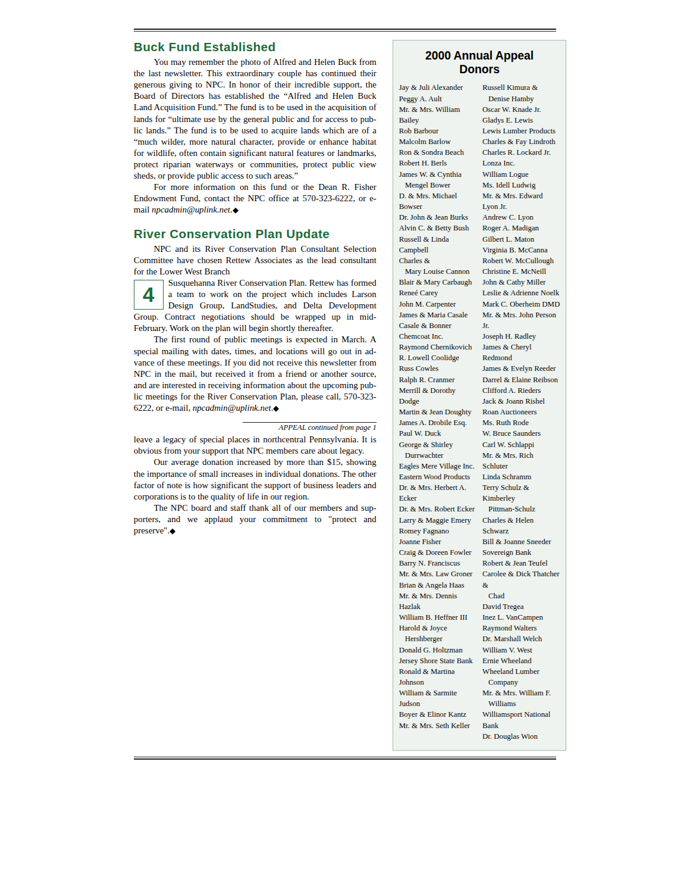Buck Fund Established
You may remember the photo of Alfred and Helen Buck from the last newsletter. This extraordinary couple has continued their generous giving to NPC. In honor of their incredible support, the Board of Directors has established the “Alfred and Helen Buck Land Acquisition Fund.” The fund is to be used in the acquisition of lands for “ultimate use by the general public and for access to public lands.” The fund is to be used to acquire lands which are of a “much wilder, more natural character, provide or enhance habitat for wildlife, often contain significant natural features or landmarks, protect riparian waterways or communities, protect public view sheds, or provide public access to such areas.”
For more information on this fund or the Dean R. Fisher Endowment Fund, contact the NPC office at 570-323-6222, or e-mail npcadmin@uplink.net.◆
River Conservation Plan Update
NPC and its River Conservation Plan Consultant Selection Committee have chosen Rettew Associates as the lead consultant for the Lower West Branch
4
Susquehanna River Conservation Plan. Rettew has formed a team to work on the project which includes Larson Design Group, LandStudies, and Delta Development Group. Contract negotiations should be wrapped up in mid-February. Work on the plan will begin shortly thereafter.
The first round of public meetings is expected in March. A special mailing with dates, times, and locations will go out in advance of these meetings. If you did not receive this newsletter from NPC in the mail, but received it from a friend or another source, and are interested in receiving information about the upcoming public meetings for the River Conservation Plan, please call, 570-323-6222, or e-mail, npcadmin@uplink.net.◆
APPEAL continued from page 1
leave a legacy of special places in northcentral Pennsylvania. It is obvious from your support that NPC members care about legacy.
Our average donation increased by more than $15, showing the importance of small increases in individual donations. The other factor of note is how significant the support of business leaders and corporations is to the quality of life in our region.
The NPC board and staff thank all of our members and supporters, and we applaud your commitment to "protect and preserve".◆
2000 Annual Appeal
Donors
Jay & Juli Alexander
Peggy A. Ault
Mr. & Mrs. William Bailey
Rob Barbour
Malcolm Barlow
Ron & Sondra Beach
Robert H. Berls
James W. & Cynthia
Mengel Bower
D. & Mrs. Michael Bowser
Dr. John & Jean Burks
Alvin C. & Betty Bush
Russell & Linda Campbell
Charles &
Mary Louise Cannon
Blair & Mary Carbaugh
Reneé Carey
John M. Carpenter
James & Maria Casale
Casale & Bonner
Chemcoat Inc.
Raymond Chernikovich
R. Lowell Coolidge
Russ Cowles
Ralph R. Cranmer
Merrill & Dorothy Dodge
Martin & Jean Doughty
James A. Drobile Esq.
Paul W. Duck
George & Shirley
Durrwachter
Eagles Mere Village Inc.
Eastern Wood Products
Dr. & Mrs. Herbert A. Ecker
Dr. & Mrs. Robert Ecker
Larry & Maggie Emery
Romey Fagnano
Joanne Fisher
Craig & Doreen Fowler
Barry N. Franciscus
Mr. & Mrs. Law Groner
Brian & Angela Haas
Mr. & Mrs. Dennis Hazlak
William B. Heffner III
Harold & Joyce
Hershberger
Donald G. Holtzman
Jersey Shore State Bank
Ronald & Martina Johnson
William & Sarmite Judson
Boyer & Elinor Kantz
Mr. & Mrs. Seth Keller
Russell Kimura &
Denise Hamby
Oscar W. Knade Jr.
Gladys E. Lewis
Lewis Lumber Products
Charles & Fay Lindroth
Charles R. Lockard Jr.
Lonza Inc.
William Logue
Ms. Idell Ludwig
Mr. & Mrs. Edward Lyon Jr.
Andrew C. Lyon
Roger A. Madigan
Gilbert L. Maton
Virginia B. McCanna
Robert W. McCullough
Christine E. McNeill
John & Cathy Miller
Leslie & Adrienne Noelk
Mark C. Oberheim DMD
Mr. & Mrs. John Person Jr.
Joseph H. Radley
James & Cheryl Redmond
James & Evelyn Reeder
Darrel & Elaine Reibson
Clifford A. Rieders
Jack & Joann Rishel
Roan Auctioneers
Ms. Ruth Rode
W. Bruce Saunders
Carl W. Schlappi
Mr. & Mrs. Rich Schluter
Linda Schramm
Terry Schulz & Kimberley
Pittman-Schulz
Charles & Helen Schwarz
Bill & Joanne Sneeder
Sovereign Bank
Robert & Jean Teufel
Carolee & Dick Thatcher &
Chad
David Tregea
Inez L. VanCampen
Raymond Walters
Dr. Marshall Welch
William V. West
Ernie Wheeland
Wheeland Lumber
Company
Mr. & Mrs. William F.
Williams
Williamsport National Bank
Dr. Douglas Wion